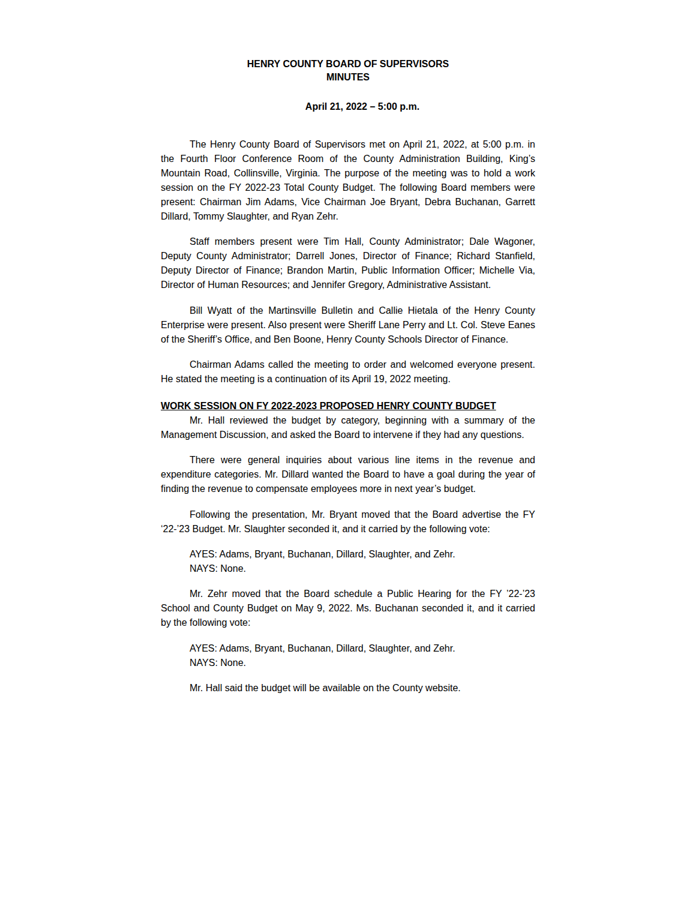HENRY COUNTY BOARD OF SUPERVISORS
MINUTES
April 21, 2022 – 5:00 p.m.
The Henry County Board of Supervisors met on April 21, 2022, at 5:00 p.m. in the Fourth Floor Conference Room of the County Administration Building, King’s Mountain Road, Collinsville, Virginia. The purpose of the meeting was to hold a work session on the FY 2022-23 Total County Budget. The following Board members were present: Chairman Jim Adams, Vice Chairman Joe Bryant, Debra Buchanan, Garrett Dillard, Tommy Slaughter, and Ryan Zehr.
Staff members present were Tim Hall, County Administrator; Dale Wagoner, Deputy County Administrator; Darrell Jones, Director of Finance; Richard Stanfield, Deputy Director of Finance; Brandon Martin, Public Information Officer; Michelle Via, Director of Human Resources; and Jennifer Gregory, Administrative Assistant.
Bill Wyatt of the Martinsville Bulletin and Callie Hietala of the Henry County Enterprise were present. Also present were Sheriff Lane Perry and Lt. Col. Steve Eanes of the Sheriff’s Office, and Ben Boone, Henry County Schools Director of Finance.
Chairman Adams called the meeting to order and welcomed everyone present. He stated the meeting is a continuation of its April 19, 2022 meeting.
WORK SESSION ON FY 2022-2023 PROPOSED HENRY COUNTY BUDGET
Mr. Hall reviewed the budget by category, beginning with a summary of the Management Discussion, and asked the Board to intervene if they had any questions.
There were general inquiries about various line items in the revenue and expenditure categories. Mr. Dillard wanted the Board to have a goal during the year of finding the revenue to compensate employees more in next year’s budget.
Following the presentation, Mr. Bryant moved that the Board advertise the FY ‘22-’23 Budget. Mr. Slaughter seconded it, and it carried by the following vote:
AYES: Adams, Bryant, Buchanan, Dillard, Slaughter, and Zehr.
NAYS: None.
Mr. Zehr moved that the Board schedule a Public Hearing for the FY ’22-’23 School and County Budget on May 9, 2022. Ms. Buchanan seconded it, and it carried by the following vote:
AYES: Adams, Bryant, Buchanan, Dillard, Slaughter, and Zehr.
NAYS: None.
Mr. Hall said the budget will be available on the County website.